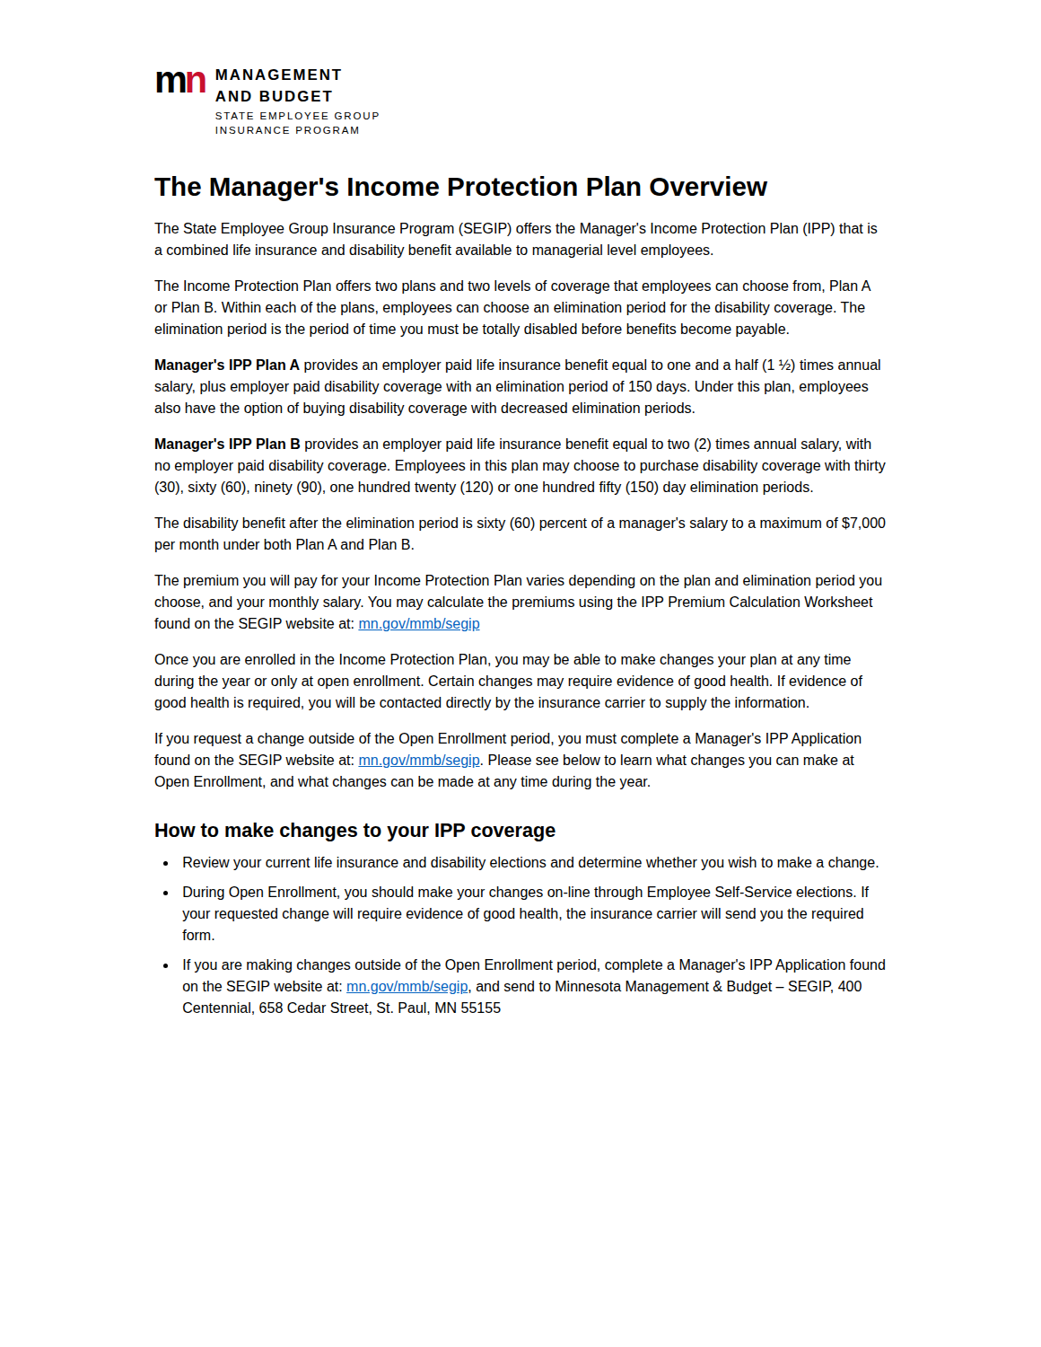mn
Management
and Budget
State Employee Group
Insurance Program
The Manager's Income Protection Plan Overview
The State Employee Group Insurance Program (SEGIP) offers the Manager's Income Protection Plan (IPP) that is a combined life insurance and disability benefit available to managerial level employees.
The Income Protection Plan offers two plans and two levels of coverage that employees can choose from, Plan A or Plan B. Within each of the plans, employees can choose an elimination period for the disability coverage. The elimination period is the period of time you must be totally disabled before benefits become payable.
Manager's IPP Plan A provides an employer paid life insurance benefit equal to one and a half (1 ½) times annual salary, plus employer paid disability coverage with an elimination period of 150 days. Under this plan, employees also have the option of buying disability coverage with decreased elimination periods.
Manager's IPP Plan B provides an employer paid life insurance benefit equal to two (2) times annual salary, with no employer paid disability coverage. Employees in this plan may choose to purchase disability coverage with thirty (30), sixty (60), ninety (90), one hundred twenty (120) or one hundred fifty (150) day elimination periods.
The disability benefit after the elimination period is sixty (60) percent of a manager's salary to a maximum of $7,000 per month under both Plan A and Plan B.
The premium you will pay for your Income Protection Plan varies depending on the plan and elimination period you choose, and your monthly salary. You may calculate the premiums using the IPP Premium Calculation Worksheet found on the SEGIP website at: mn.gov/mmb/segip
Once you are enrolled in the Income Protection Plan, you may be able to make changes your plan at any time during the year or only at open enrollment. Certain changes may require evidence of good health. If evidence of good health is required, you will be contacted directly by the insurance carrier to supply the information.
If you request a change outside of the Open Enrollment period, you must complete a Manager's IPP Application found on the SEGIP website at: mn.gov/mmb/segip. Please see below to learn what changes you can make at Open Enrollment, and what changes can be made at any time during the year.
How to make changes to your IPP coverage
Review your current life insurance and disability elections and determine whether you wish to make a change.
During Open Enrollment, you should make your changes on-line through Employee Self-Service elections. If your requested change will require evidence of good health, the insurance carrier will send you the required form.
If you are making changes outside of the Open Enrollment period, complete a Manager's IPP Application found on the SEGIP website at: mn.gov/mmb/segip, and send to Minnesota Management & Budget – SEGIP, 400 Centennial, 658 Cedar Street, St. Paul, MN 55155